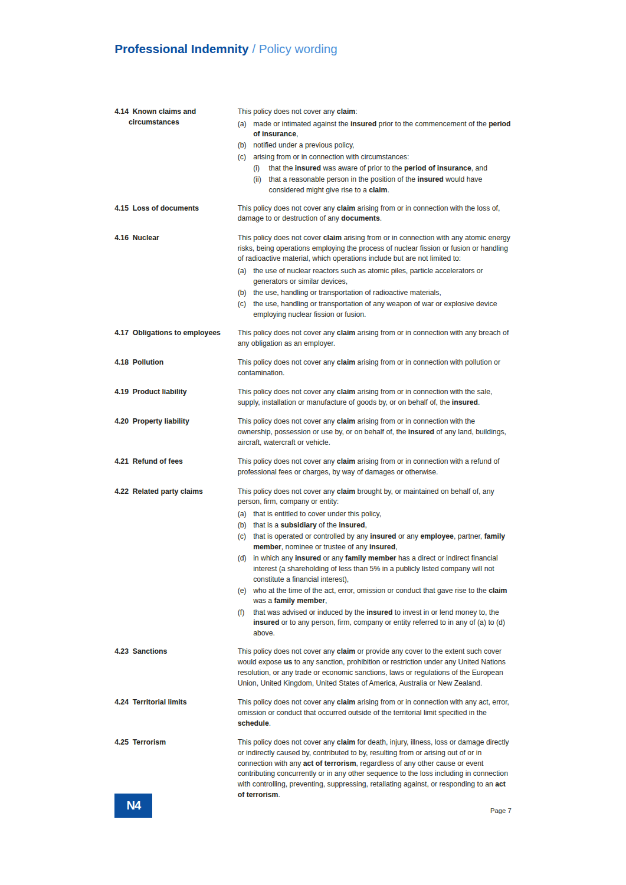Professional Indemnity / Policy wording
| 4.14 Known claims and circumstances | This policy does not cover any claim : (a) made or intimated against the insured prior to the commencement of the period of insurance , (b) notified under a previous policy, (c) arising from or in connection with circumstances: (i) that the insured was aware of prior to the period of insurance , and (ii) that a reasonable person in the position of the insured would have considered might give rise to a claim . |
| 4.15 Loss of documents | This policy does not cover any claim arising from or in connection with the loss of, damage to or destruction of any documents . |
| 4.16 Nuclear | This policy does not cover claim arising from or in connection with any atomic energy risks, being operations employing the process of nuclear fission or fusion or handling of radioactive material, which operations include but are not limited to: (a) the use of nuclear reactors such as atomic piles, particle accelerators or generators or similar devices, (b) the use, handling or transportation of radioactive materials, (c) the use, handling or transportation of any weapon of war or explosive device employing nuclear fission or fusion. |
| 4.17 Obligations to employees | This policy does not cover any claim arising from or in connection with any breach of any obligation as an employer. |
| 4.18 Pollution | This policy does not cover any claim arising from or in connection with pollution or contamination. |
| 4.19 Product liability | This policy does not cover any claim arising from or in connection with the sale, supply, installation or manufacture of goods by, or on behalf of, the insured . |
| 4.20 Property liability | This policy does not cover any claim arising from or in connection with the ownership, possession or use by, or on behalf of, the insured of any land, buildings, aircraft, watercraft or vehicle. |
| 4.21 Refund of fees | This policy does not cover any claim arising from or in connection with a refund of professional fees or charges, by way of damages or otherwise. |
| 4.22 Related party claims | This policy does not cover any claim brought by, or maintained on behalf of, any person, firm, company or entity: (a) that is entitled to cover under this policy, (b) that is a subsidiary of the insured , (c) that is operated or controlled by any insured or any employee , partner, family member , nominee or trustee of any insured , (d) in which any insured or any family member has a direct or indirect financial interest (a shareholding of less than 5% in a publicly listed company will not constitute a financial interest), (e) who at the time of the act, error, omission or conduct that gave rise to the claim was a family member , (f) that was advised or induced by the insured to invest in or lend money to, the insured or to any person, firm, company or entity referred to in any of (a) to (d) above. |
| 4.23 Sanctions | This policy does not cover any claim or provide any cover to the extent such cover would expose us to any sanction, prohibition or restriction under any United Nations resolution, or any trade or economic sanctions, laws or regulations of the European Union, United Kingdom, United States of America, Australia or New Zealand. |
| 4.24 Territorial limits | This policy does not cover any claim arising from or in connection with any act, error, omission or conduct that occurred outside of the territorial limit specified in the schedule . |
| 4.25 Terrorism | This policy does not cover any claim for death, injury, illness, loss or damage directly or indirectly caused by, contributed to by, resulting from or arising out of or in connection with any act of terrorism , regardless of any other cause or event contributing concurrently or in any other sequence to the loss including in connection with controlling, preventing, suppressing, retaliating against, or responding to an act of terrorism . |
N4
Page 7